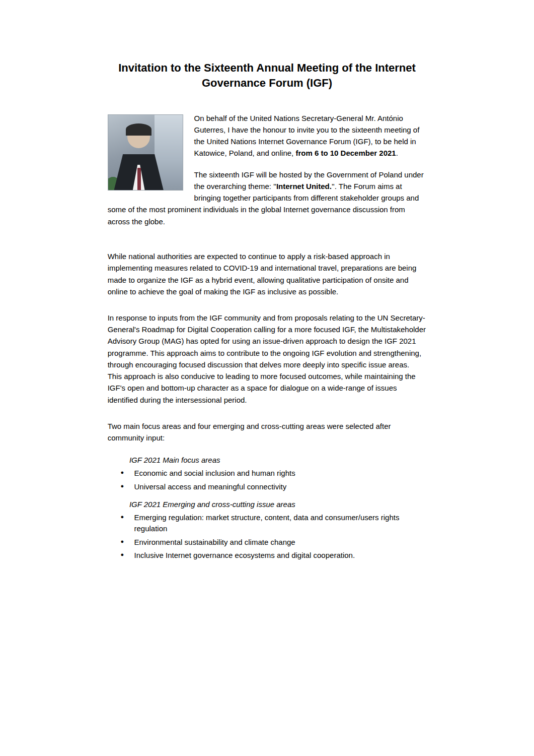Invitation to the Sixteenth Annual Meeting of the Internet
Governance Forum (IGF)
On behalf of the United Nations Secretary-General Mr. António Guterres, I have the honour to invite you to the sixteenth meeting of the United Nations Internet Governance Forum (IGF), to be held in Katowice, Poland, and online, from 6 to 10 December 2021.
The sixteenth IGF will be hosted by the Government of Poland under the overarching theme: ''Internet United.''. The Forum aims at bringing together participants from different stakeholder groups and some of the most prominent individuals in the global Internet governance discussion from across the globe.
While national authorities are expected to continue to apply a risk-based approach in implementing measures related to COVID-19 and international travel, preparations are being made to organize the IGF as a hybrid event, allowing qualitative participation of onsite and online to achieve the goal of making the IGF as inclusive as possible.
In response to inputs from the IGF community and from proposals relating to the UN Secretary- General's Roadmap for Digital Cooperation calling for a more focused IGF, the Multistakeholder Advisory Group (MAG) has opted for using an issue-driven approach to design the IGF 2021 programme. This approach aims to contribute to the ongoing IGF evolution and strengthening, through encouraging focused discussion that delves more deeply into specific issue areas. This approach is also conducive to leading to more focused outcomes, while maintaining the IGF's open and bottom-up character as a space for dialogue on a wide-range of issues identified during the intersessional period.
Two main focus areas and four emerging and cross-cutting areas were selected after community input:
IGF 2021 Main focus areas
Economic and social inclusion and human rights
Universal access and meaningful connectivity
IGF 2021 Emerging and cross-cutting issue areas
Emerging regulation: market structure, content, data and consumer/users rights regulation
Environmental sustainability and climate change
Inclusive Internet governance ecosystems and digital cooperation.